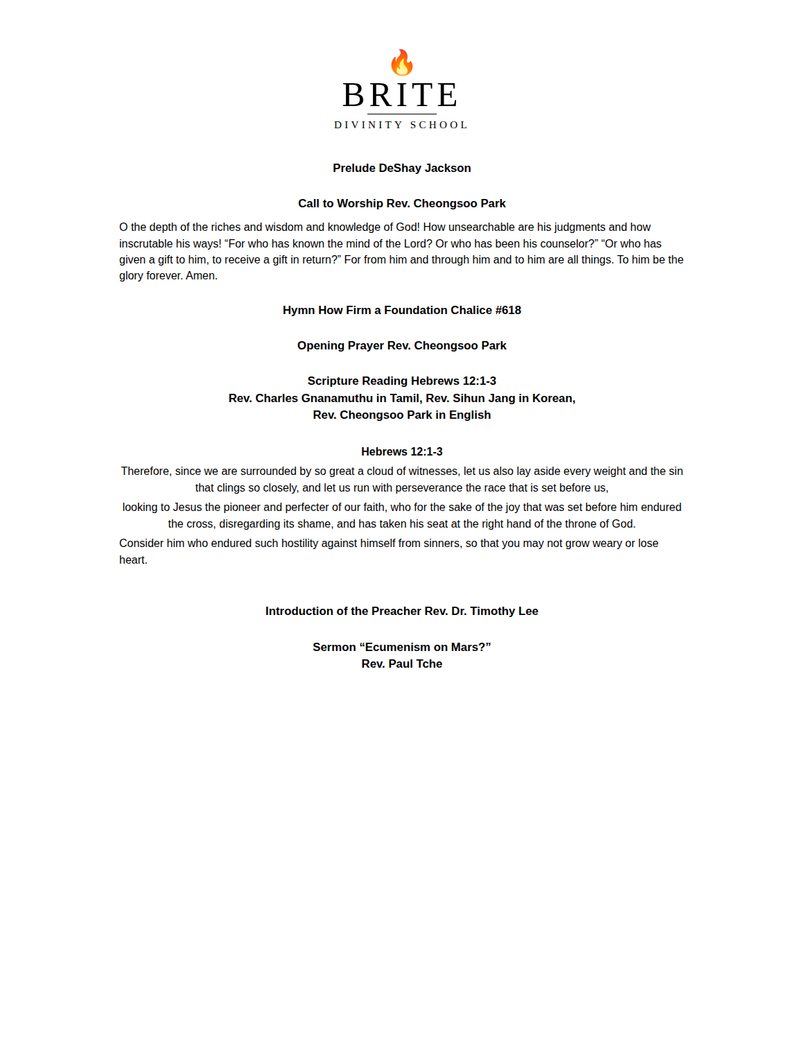🔥
BRITE
DIVINITY SCHOOL
Prelude DeShay Jackson
Call to Worship Rev. Cheongsoo Park
O the depth of the riches and wisdom and knowledge of God! How unsearchable are his judgments and how inscrutable his ways! “For who has known the mind of the Lord? Or who has been his counselor?” “Or who has given a gift to him, to receive a gift in return?” For from him and through him and to him are all things. To him be the glory forever. Amen.
Hymn How Firm a Foundation Chalice #618
Opening Prayer Rev. Cheongsoo Park
Scripture Reading Hebrews 12:1-3 Rev. Charles Gnanamuthu in Tamil, Rev. Sihun Jang in Korean, Rev. Cheongsoo Park in English
Hebrews 12:1-3
Therefore, since we are surrounded by so great a cloud of witnesses, let us also lay aside every weight and the sin that clings so closely, and let us run with perseverance the race that is set before us,
looking to Jesus the pioneer and perfecter of our faith, who for the sake of the joy that was set before him endured the cross, disregarding its shame, and has taken his seat at the right hand of the throne of God.
Consider him who endured such hostility against himself from sinners, so that you may not grow weary or lose heart.
Introduction of the Preacher Rev. Dr. Timothy Lee
Sermon “Ecumenism on Mars?” Rev. Paul Tche